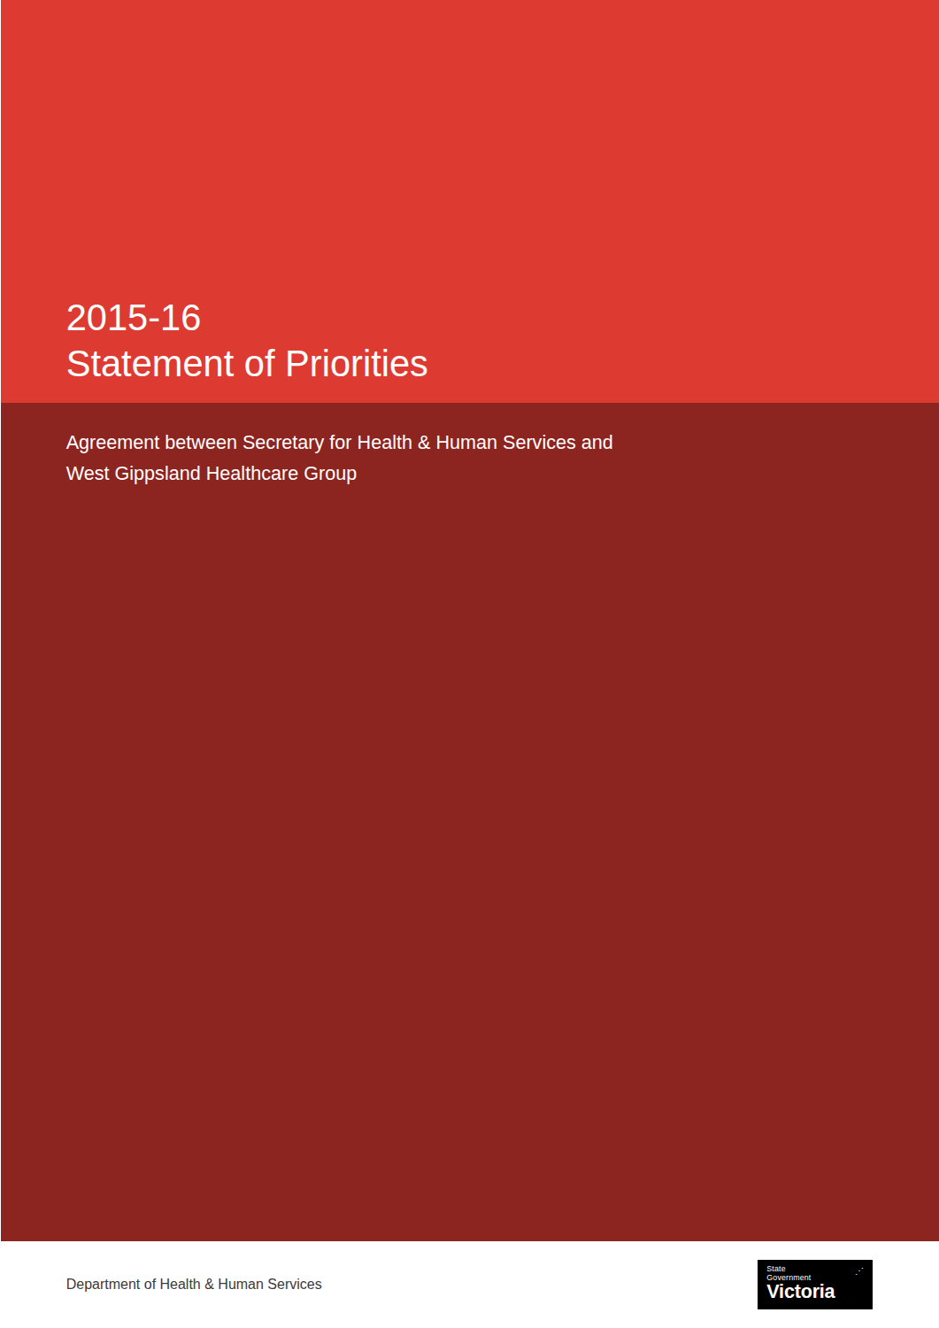2015-16Statement of Priorities
Agreement between Secretary for Health & Human Services and
West Gippsland Healthcare Group
Department of Health & Human Services
⋰ State Government Victoria